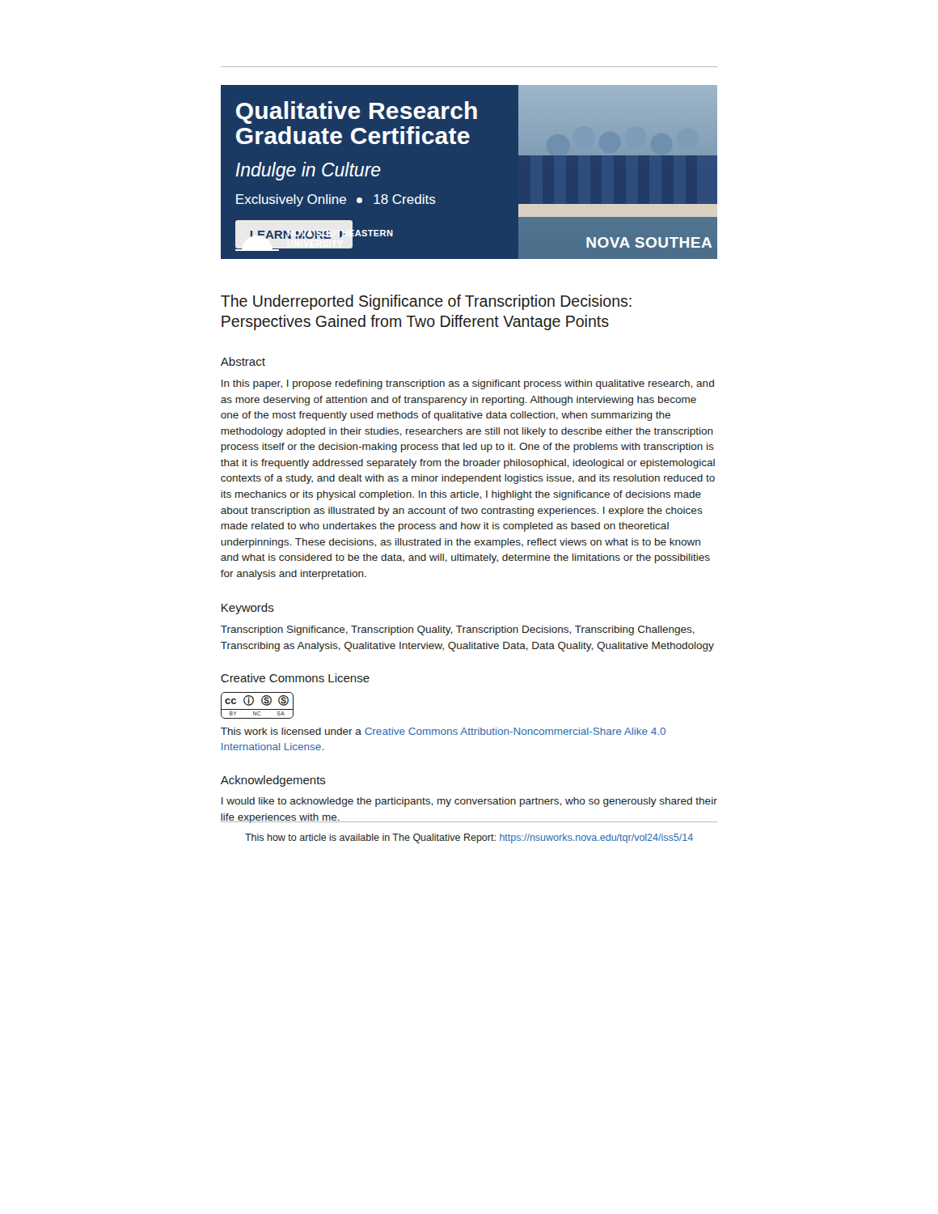Qualitative Research Graduate Certificate
Indulge in Culture
Exclusively Online 18 Credits
LEARN MORE
NOVA SOUTHEASTERN
UNIVERSITY
NOVA SOUTHEA
The Underreported Significance of Transcription Decisions: Perspectives Gained from Two Different Vantage Points
Abstract
In this paper, I propose redefining transcription as a significant process within qualitative research, and as more deserving of attention and of transparency in reporting. Although interviewing has become one of the most frequently used methods of qualitative data collection, when summarizing the methodology adopted in their studies, researchers are still not likely to describe either the transcription process itself or the decision-making process that led up to it. One of the problems with transcription is that it is frequently addressed separately from the broader philosophical, ideological or epistemological contexts of a study, and dealt with as a minor independent logistics issue, and its resolution reduced to its mechanics or its physical completion. In this article, I highlight the significance of decisions made about transcription as illustrated by an account of two contrasting experiences. I explore the choices made related to who undertakes the process and how it is completed as based on theoretical underpinnings. These decisions, as illustrated in the examples, reflect views on what is to be known and what is considered to be the data, and will, ultimately, determine the limitations or the possibilities for analysis and interpretation.
Keywords
Transcription Significance, Transcription Quality, Transcription Decisions, Transcribing Challenges, Transcribing as Analysis, Qualitative Interview, Qualitative Data, Data Quality, Qualitative Methodology
Creative Commons License
ccⓘⓈⓈ
BY NC SA
This work is licensed under a Creative Commons Attribution-Noncommercial-Share Alike 4.0 International License.
Acknowledgements
I would like to acknowledge the participants, my conversation partners, who so generously shared their life experiences with me.
This how to article is available in The Qualitative Report: https://nsuworks.nova.edu/tqr/vol24/iss5/14